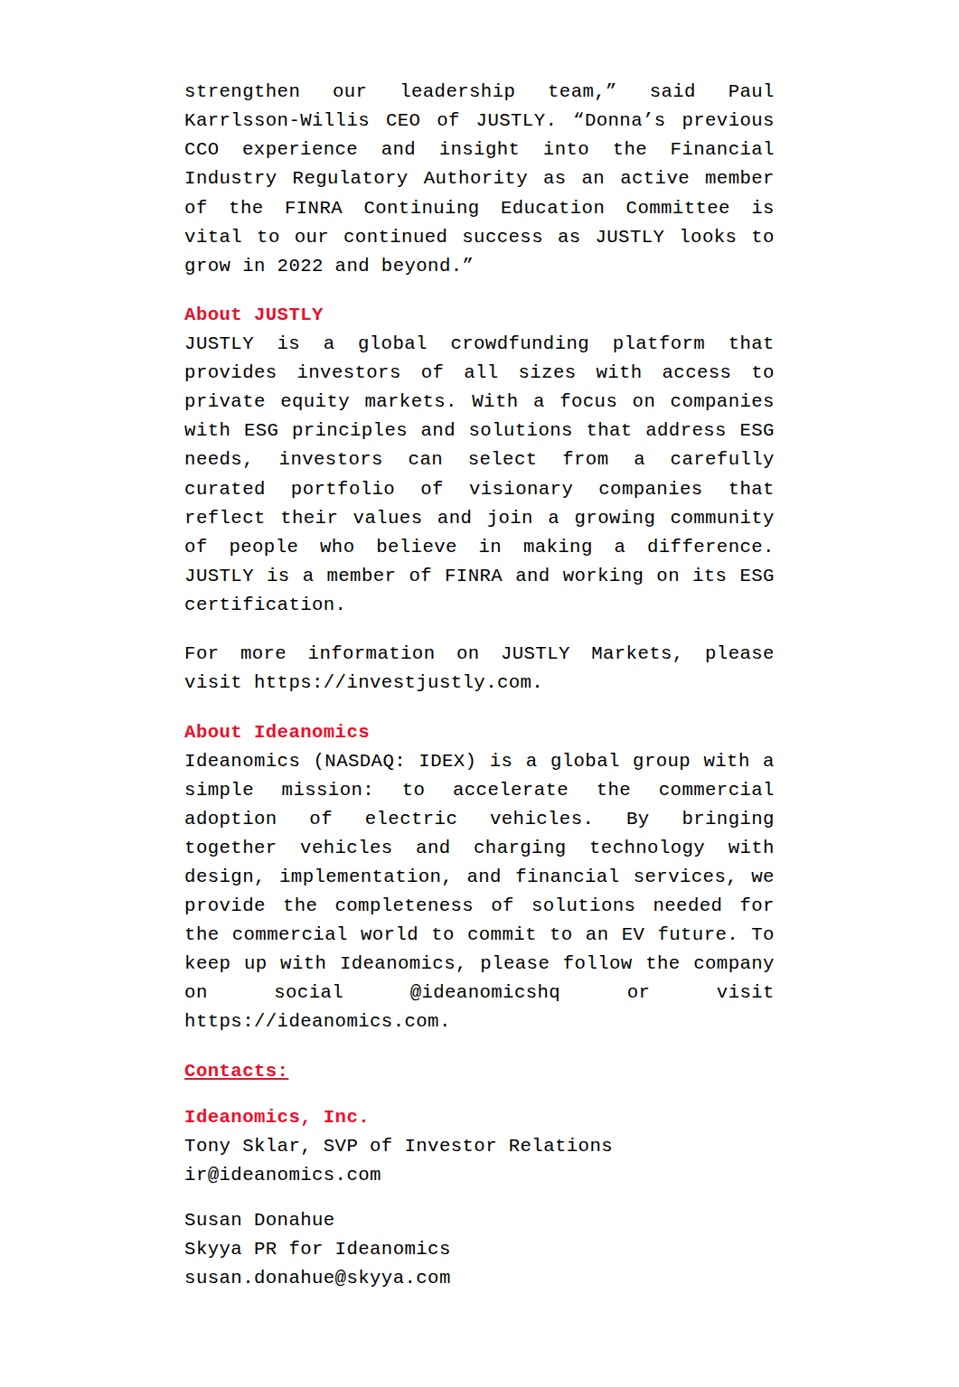strengthen our leadership team,” said Paul Karrlsson-Willis CEO of JUSTLY. “Donna’s previous CCO experience and insight into the Financial Industry Regulatory Authority as an active member of the FINRA Continuing Education Committee is vital to our continued success as JUSTLY looks to grow in 2022 and beyond.”
About JUSTLY
JUSTLY is a global crowdfunding platform that provides investors of all sizes with access to private equity markets. With a focus on companies with ESG principles and solutions that address ESG needs, investors can select from a carefully curated portfolio of visionary companies that reflect their values and join a growing community of people who believe in making a difference. JUSTLY is a member of FINRA and working on its ESG certification.
For more information on JUSTLY Markets, please visit https://investjustly.com.
About Ideanomics
Ideanomics (NASDAQ: IDEX) is a global group with a simple mission: to accelerate the commercial adoption of electric vehicles. By bringing together vehicles and charging technology with design, implementation, and financial services, we provide the completeness of solutions needed for the commercial world to commit to an EV future. To keep up with Ideanomics, please follow the company on social @ideanomicshq or visit https://ideanomics.com.
Contacts:
Ideanomics, Inc.
Tony Sklar, SVP of Investor Relations
ir@ideanomics.com
Susan Donahue
Skyya PR for Ideanomics
susan.donahue@skyya.com